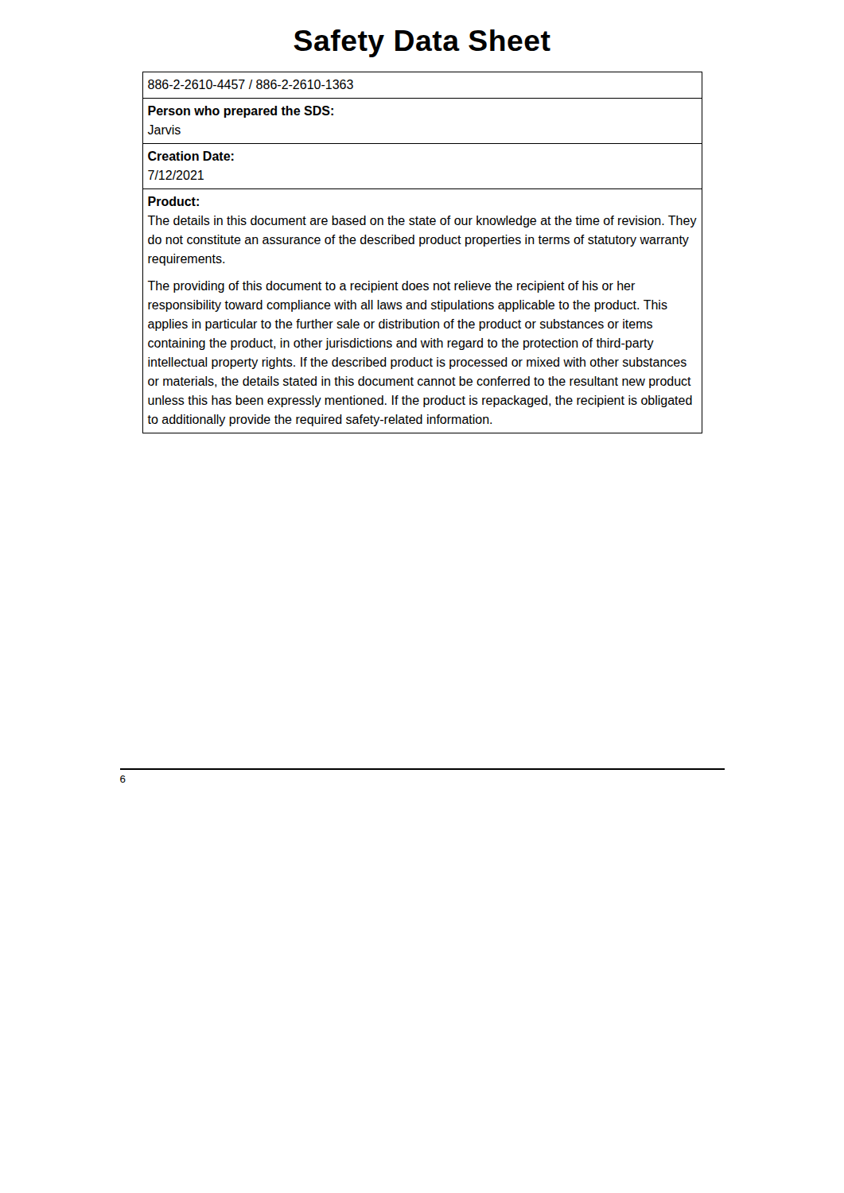Safety Data Sheet
| 886-2-2610-4457 / 886-2-2610-1363 |
| Person who prepared the SDS: Jarvis |
| Creation Date: 7/12/2021 |
| Product: The details in this document are based on the state of our knowledge at the time of revision. They do not constitute an assurance of the described product properties in terms of statutory warranty requirements. The providing of this document to a recipient does not relieve the recipient of his or her responsibility toward compliance with all laws and stipulations applicable to the product. This applies in particular to the further sale or distribution of the product or substances or items containing the product, in other jurisdictions and with regard to the protection of third-party intellectual property rights. If the described product is processed or mixed with other substances or materials, the details stated in this document cannot be conferred to the resultant new product unless this has been expressly mentioned. If the product is repackaged, the recipient is obligated to additionally provide the required safety-related information. |
6